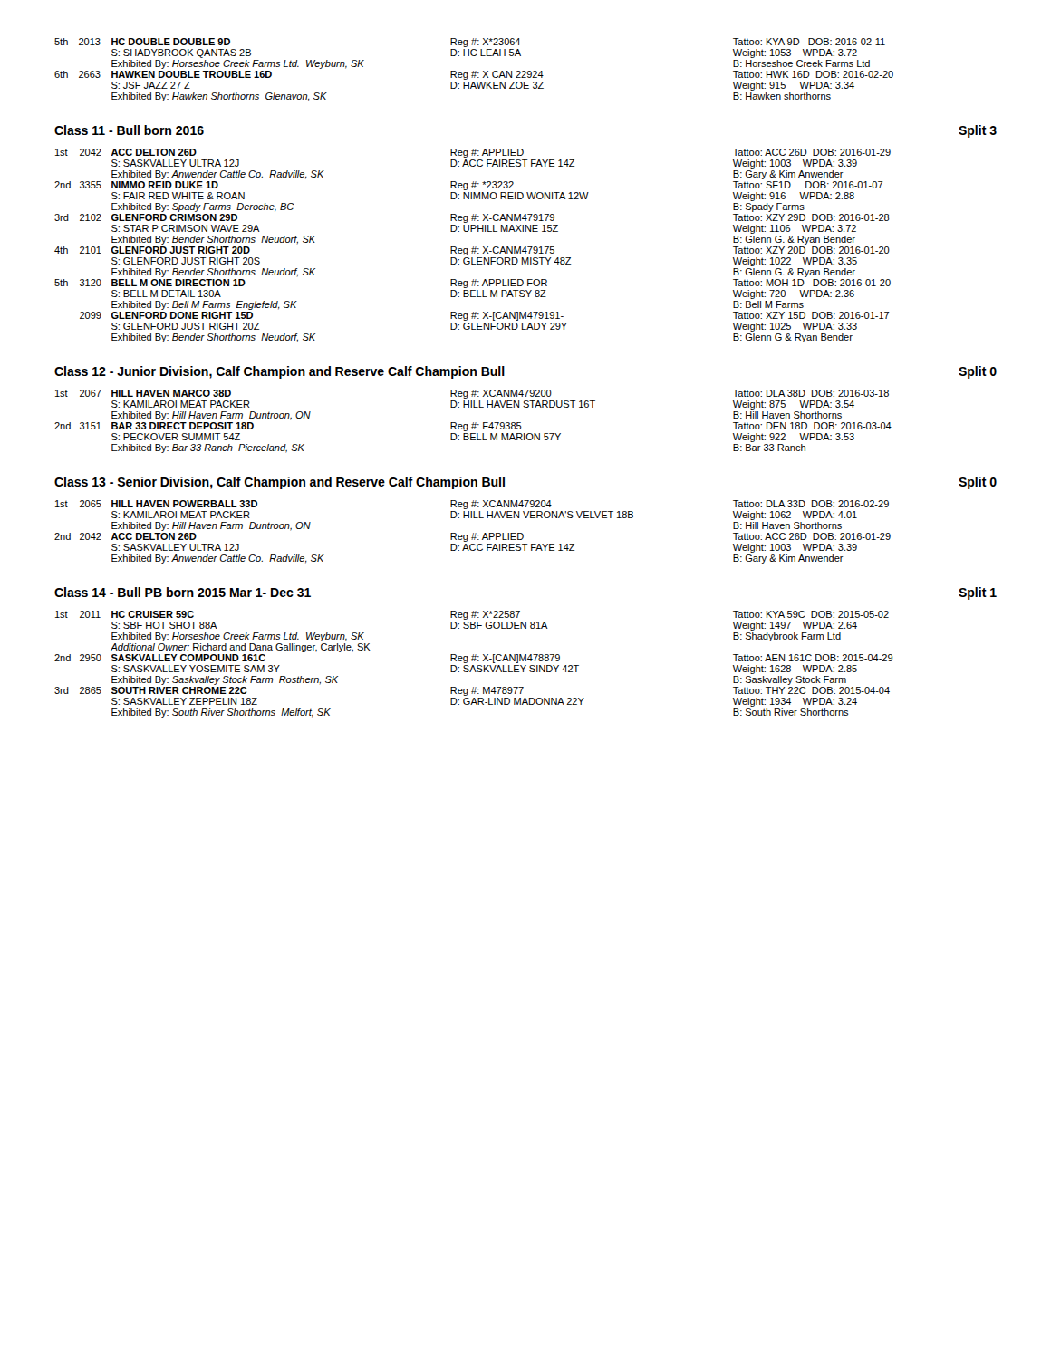| 5th | 2013 | HC DOUBLE DOUBLE 9D S: SHADYBROOK QANTAS 2B Exhibited By: Horseshoe Creek Farms Ltd. Weyburn, SK | Reg #: X*23064 D: HC LEAH 5A | Tattoo: KYA 9D DOB: 2016-02-11 Weight: 1053 WPDA: 3.72 B: Horseshoe Creek Farms Ltd |
| 6th | 2663 | HAWKEN DOUBLE TROUBLE 16D S: JSF JAZZ 27 Z Exhibited By: Hawken Shorthorns Glenavon, SK | Reg #: X CAN 22924 D: HAWKEN ZOE 3Z | Tattoo: HWK 16D DOB: 2016-02-20 Weight: 915 WPDA: 3.34 B: Hawken shorthorns |
Class 11 - Bull born 2016 Split 3
| 1st | 2042 | ACC DELTON 26D S: SASKVALLEY ULTRA 12J Exhibited By: Anwender Cattle Co. Radville, SK | Reg #: APPLIED D: ACC FAIREST FAYE 14Z | Tattoo: ACC 26D DOB: 2016-01-29 Weight: 1003 WPDA: 3.39 B: Gary & Kim Anwender |
| 2nd | 3355 | NIMMO REID DUKE 1D S: FAIR RED WHITE & ROAN Exhibited By: Spady Farms Deroche, BC | Reg #: *23232 D: NIMMO REID WONITA 12W | Tattoo: SF1D DOB: 2016-01-07 Weight: 916 WPDA: 2.88 B: Spady Farms |
| 3rd | 2102 | GLENFORD CRIMSON 29D S: STAR P CRIMSON WAVE 29A Exhibited By: Bender Shorthorns Neudorf, SK | Reg #: X-CANM479179 D: UPHILL MAXINE 15Z | Tattoo: XZY 29D DOB: 2016-01-28 Weight: 1106 WPDA: 3.72 B: Glenn G. & Ryan Bender |
| 4th | 2101 | GLENFORD JUST RIGHT 20D S: GLENFORD JUST RIGHT 20S Exhibited By: Bender Shorthorns Neudorf, SK | Reg #: X-CANM479175 D: GLENFORD MISTY 48Z | Tattoo: XZY 20D DOB: 2016-01-20 Weight: 1022 WPDA: 3.35 B: Glenn G. & Ryan Bender |
| 5th | 3120 | BELL M ONE DIRECTION 1D S: BELL M DETAIL 130A Exhibited By: Bell M Farms Englefeld, SK | Reg #: APPLIED FOR D: BELL M PATSY 8Z | Tattoo: MOH 1D DOB: 2016-01-20 Weight: 720 WPDA: 2.36 B: Bell M Farms |
| | 2099 | GLENFORD DONE RIGHT 15D S: GLENFORD JUST RIGHT 20Z Exhibited By: Bender Shorthorns Neudorf, SK | Reg #: X-[CAN]M479191- D: GLENFORD LADY 29Y | Tattoo: XZY 15D DOB: 2016-01-17 Weight: 1025 WPDA: 3.33 B: Glenn G & Ryan Bender |
Class 12 - Junior Division, Calf Champion and Reserve Calf Champion Bull Split 0
| 1st | 2067 | HILL HAVEN MARCO 38D S: KAMILAROI MEAT PACKER Exhibited By: Hill Haven Farm Duntroon, ON | Reg #: XCANM479200 D: HILL HAVEN STARDUST 16T | Tattoo: DLA 38D DOB: 2016-03-18 Weight: 875 WPDA: 3.54 B: Hill Haven Shorthorns |
| 2nd | 3151 | BAR 33 DIRECT DEPOSIT 18D S: PECKOVER SUMMIT 54Z Exhibited By: Bar 33 Ranch Pierceland, SK | Reg #: F479385 D: BELL M MARION 57Y | Tattoo: DEN 18D DOB: 2016-03-04 Weight: 922 WPDA: 3.53 B: Bar 33 Ranch |
Class 13 - Senior Division, Calf Champion and Reserve Calf Champion Bull Split 0
| 1st | 2065 | HILL HAVEN POWERBALL 33D S: KAMILAROI MEAT PACKER Exhibited By: Hill Haven Farm Duntroon, ON | Reg #: XCANM479204 D: HILL HAVEN VERONA'S VELVET 18B | Tattoo: DLA 33D DOB: 2016-02-29 Weight: 1062 WPDA: 4.01 B: Hill Haven Shorthorns |
| 2nd | 2042 | ACC DELTON 26D S: SASKVALLEY ULTRA 12J Exhibited By: Anwender Cattle Co. Radville, SK | Reg #: APPLIED D: ACC FAIREST FAYE 14Z | Tattoo: ACC 26D DOB: 2016-01-29 Weight: 1003 WPDA: 3.39 B: Gary & Kim Anwender |
Class 14 - Bull PB born 2015 Mar 1- Dec 31 Split 1
| 1st | 2011 | HC CRUISER 59C S: SBF HOT SHOT 88A Exhibited By: Horseshoe Creek Farms Ltd. Weyburn, SK Additional Owner: Richard and Dana Gallinger, Carlyle, SK | Reg #: X*22587 D: SBF GOLDEN 81A | Tattoo: KYA 59C DOB: 2015-05-02 Weight: 1497 WPDA: 2.64 B: Shadybrook Farm Ltd |
| 2nd | 2950 | SASKVALLEY COMPOUND 161C S: SASKVALLEY YOSEMITE SAM 3Y Exhibited By: Saskvalley Stock Farm Rosthern, SK | Reg #: X-[CAN]M478879 D: SASKVALLEY SINDY 42T | Tattoo: AEN 161C DOB: 2015-04-29 Weight: 1628 WPDA: 2.85 B: Saskvalley Stock Farm |
| 3rd | 2865 | SOUTH RIVER CHROME 22C S: SASKVALLEY ZEPPELIN 18Z Exhibited By: South River Shorthorns Melfort, SK | Reg #: M478977 D: GAR-LIND MADONNA 22Y | Tattoo: THY 22C DOB: 2015-04-04 Weight: 1934 WPDA: 3.24 B: South River Shorthorns |